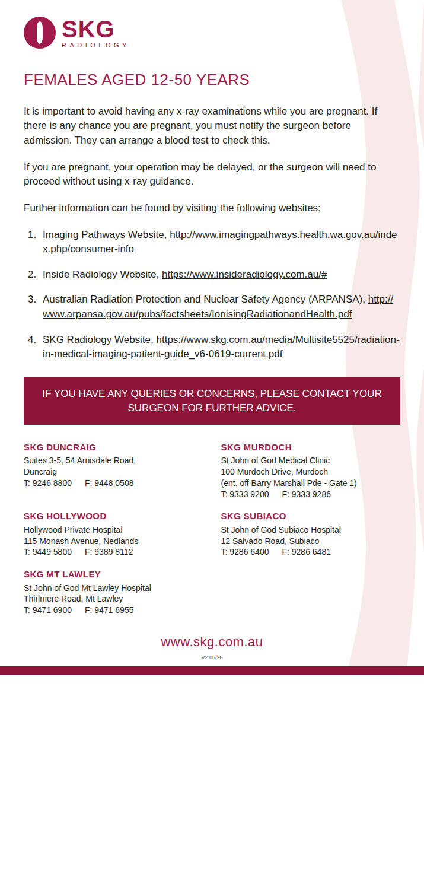SKG RADIOLOGY
FEMALES AGED 12-50 YEARS
It is important to avoid having any x-ray examinations while you are pregnant. If there is any chance you are pregnant, you must notify the surgeon before admission. They can arrange a blood test to check this.
If you are pregnant, your operation may be delayed, or the surgeon will need to proceed without using x-ray guidance.
Further information can be found by visiting the following websites:
Imaging Pathways Website, http://www.imagingpathways.health.wa.gov.au/index.php/consumer-info
Inside Radiology Website, https://www.insideradiology.com.au/#
Australian Radiation Protection and Nuclear Safety Agency (ARPANSA), http://www.arpansa.gov.au/pubs/factsheets/IonisingRadiationandHealth.pdf
SKG Radiology Website, https://www.skg.com.au/media/Multisite5525/radiation-in-medical-imaging-patient-guide_v6-0619-current.pdf
IF YOU HAVE ANY QUERIES OR CONCERNS, PLEASE CONTACT YOUR SURGEON FOR FURTHER ADVICE.
SKG Duncraig
Suites 3-5, 54 Arnisdale Road, Duncraig
T: 9246 8800 F: 9448 0508
SKG Murdoch
St John of God Medical Clinic 100 Murdoch Drive, Murdoch (ent. off Barry Marshall Pde - Gate 1)
T: 9333 9200 F: 9333 9286
SKG Hollywood
Hollywood Private Hospital 115 Monash Avenue, Nedlands
T: 9449 5800 F: 9389 8112
SKG Subiaco
St John of God Subiaco Hospital 12 Salvado Road, Subiaco
T: 9286 6400 F: 9286 6481
SKG Mt Lawley
St John of God Mt Lawley Hospital Thirlmere Road, Mt Lawley
T: 9471 6900 F: 9471 6955
www.skg.com.au
V2 06/20